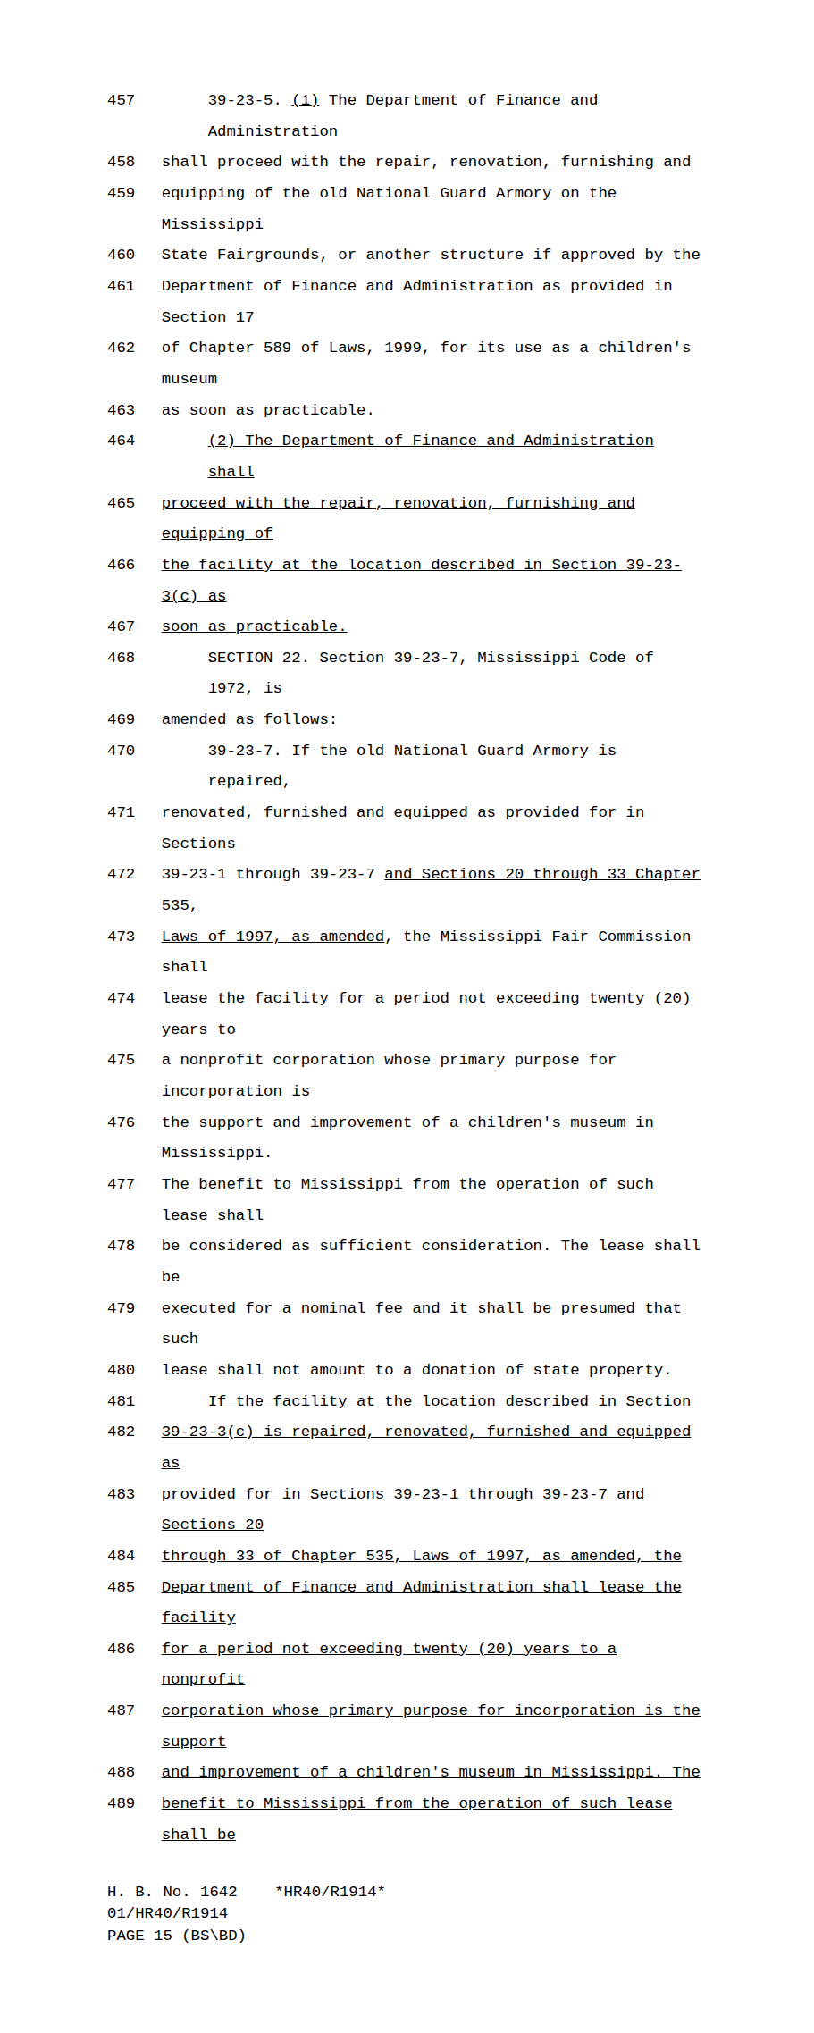45739-23-5. (1) The Department of Finance and Administration
458 shall proceed with the repair, renovation, furnishing and
459 equipping of the old National Guard Armory on the Mississippi
460 State Fairgrounds, or another structure if approved by the
461 Department of Finance and Administration as provided in Section 17
462 of Chapter 589 of Laws, 1999, for its use as a children's museum
463 as soon as practicable.
464(2) The Department of Finance and Administration shall
465 proceed with the repair, renovation, furnishing and equipping of
466 the facility at the location described in Section 39-23-3(c) as
467 soon as practicable.
468 SECTION 22. Section 39-23-7, Mississippi Code of 1972, is
469 amended as follows:
47039-23-7. If the old National Guard Armory is repaired,
471 renovated, furnished and equipped as provided for in Sections
47239-23-1 through 39-23-7 and Sections 20 through 33 Chapter 535,
473 Laws of 1997, as amended, the Mississippi Fair Commission shall
474 lease the facility for a period not exceeding twenty (20) years to
475 a nonprofit corporation whose primary purpose for incorporation is
476 the support and improvement of a children's museum in Mississippi.
477 The benefit to Mississippi from the operation of such lease shall
478 be considered as sufficient consideration. The lease shall be
479 executed for a nominal fee and it shall be presumed that such
480 lease shall not amount to a donation of state property.
481 If the facility at the location described in Section
48239-23-3(c) is repaired, renovated, furnished and equipped as
483 provided for in Sections 39-23-1 through 39-23-7 and Sections 20
484 through 33 of Chapter 535, Laws of 1997, as amended, the
485 Department of Finance and Administration shall lease the facility
486 for a period not exceeding twenty (20) years to a nonprofit
487 corporation whose primary purpose for incorporation is the support
488 and improvement of a children's museum in Mississippi. The
489 benefit to Mississippi from the operation of such lease shall be
H. B. No. 1642 *HR40/R1914*
01/HR40/R1914
PAGE 15 (BS\BD)